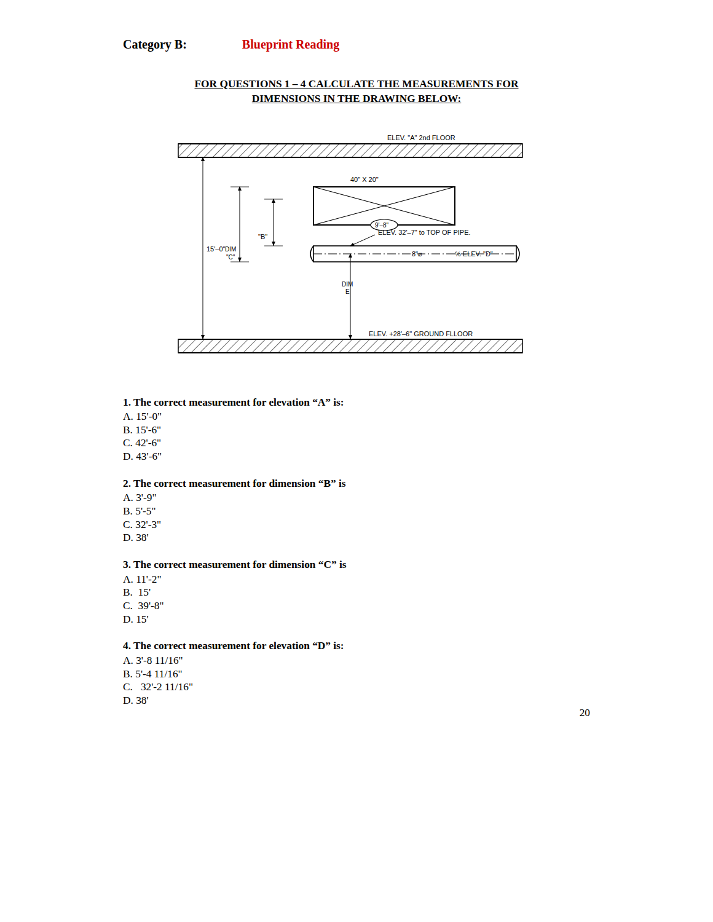Category B: Blueprint Reading
FOR QUESTIONS 1 – 4 CALCULATE THE MEASUREMENTS FOR DIMENSIONS IN THE DRAWING BELOW:
ELEV. "A" 2nd FLOOR ELEV. +28'–6" GROUND FLLOOR 40" X 20" 9'–8" 8"⌀ ℅ ELEV. "D" ELEV. 32'–7" to TOP OF PIPE. 15'–0" "B" DIM "C" DIM E
1. The correct measurement for elevation “A” is:
A. 15'-0"
B. 15'-6"
C. 42'-6"
D. 43'-6"
2. The correct measurement for dimension “B” is
A. 3'-9"
B. 5'-5"
C. 32'-3"
D. 38'
3. The correct measurement for dimension “C” is
A. 11'-2"
B. 15'
C. 39'-8"
D. 15'
4. The correct measurement for elevation “D” is:
A. 3'-8 11/16"
B. 5'-4 11/16"
C. 32'-2 11/16"
D. 38'
20